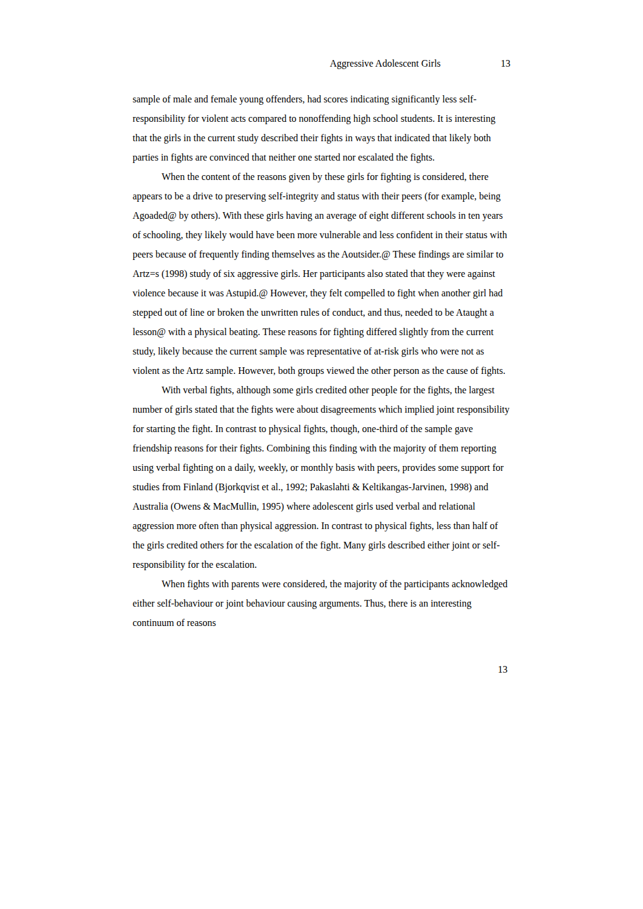Aggressive Adolescent Girls 13
sample of male and female young offenders, had scores indicating significantly less self-responsibility for violent acts compared to nonoffending high school students. It is interesting that the girls in the current study described their fights in ways that indicated that likely both parties in fights are convinced that neither one started nor escalated the fights.
When the content of the reasons given by these girls for fighting is considered, there appears to be a drive to preserving self-integrity and status with their peers (for example, being Agoaded@ by others). With these girls having an average of eight different schools in ten years of schooling, they likely would have been more vulnerable and less confident in their status with peers because of frequently finding themselves as the Aoutsider.@ These findings are similar to Artz=s (1998) study of six aggressive girls. Her participants also stated that they were against violence because it was Astupid.@ However, they felt compelled to fight when another girl had stepped out of line or broken the unwritten rules of conduct, and thus, needed to be Ataught a lesson@ with a physical beating. These reasons for fighting differed slightly from the current study, likely because the current sample was representative of at-risk girls who were not as violent as the Artz sample. However, both groups viewed the other person as the cause of fights.
With verbal fights, although some girls credited other people for the fights, the largest number of girls stated that the fights were about disagreements which implied joint responsibility for starting the fight. In contrast to physical fights, though, one-third of the sample gave friendship reasons for their fights. Combining this finding with the majority of them reporting using verbal fighting on a daily, weekly, or monthly basis with peers, provides some support for studies from Finland (Bjorkqvist et al., 1992; Pakaslahti & Keltikangas-Jarvinen, 1998) and Australia (Owens & MacMullin, 1995) where adolescent girls used verbal and relational aggression more often than physical aggression. In contrast to physical fights, less than half of the girls credited others for the escalation of the fight. Many girls described either joint or self-responsibility for the escalation.
When fights with parents were considered, the majority of the participants acknowledged either self-behaviour or joint behaviour causing arguments. Thus, there is an interesting continuum of reasons
13